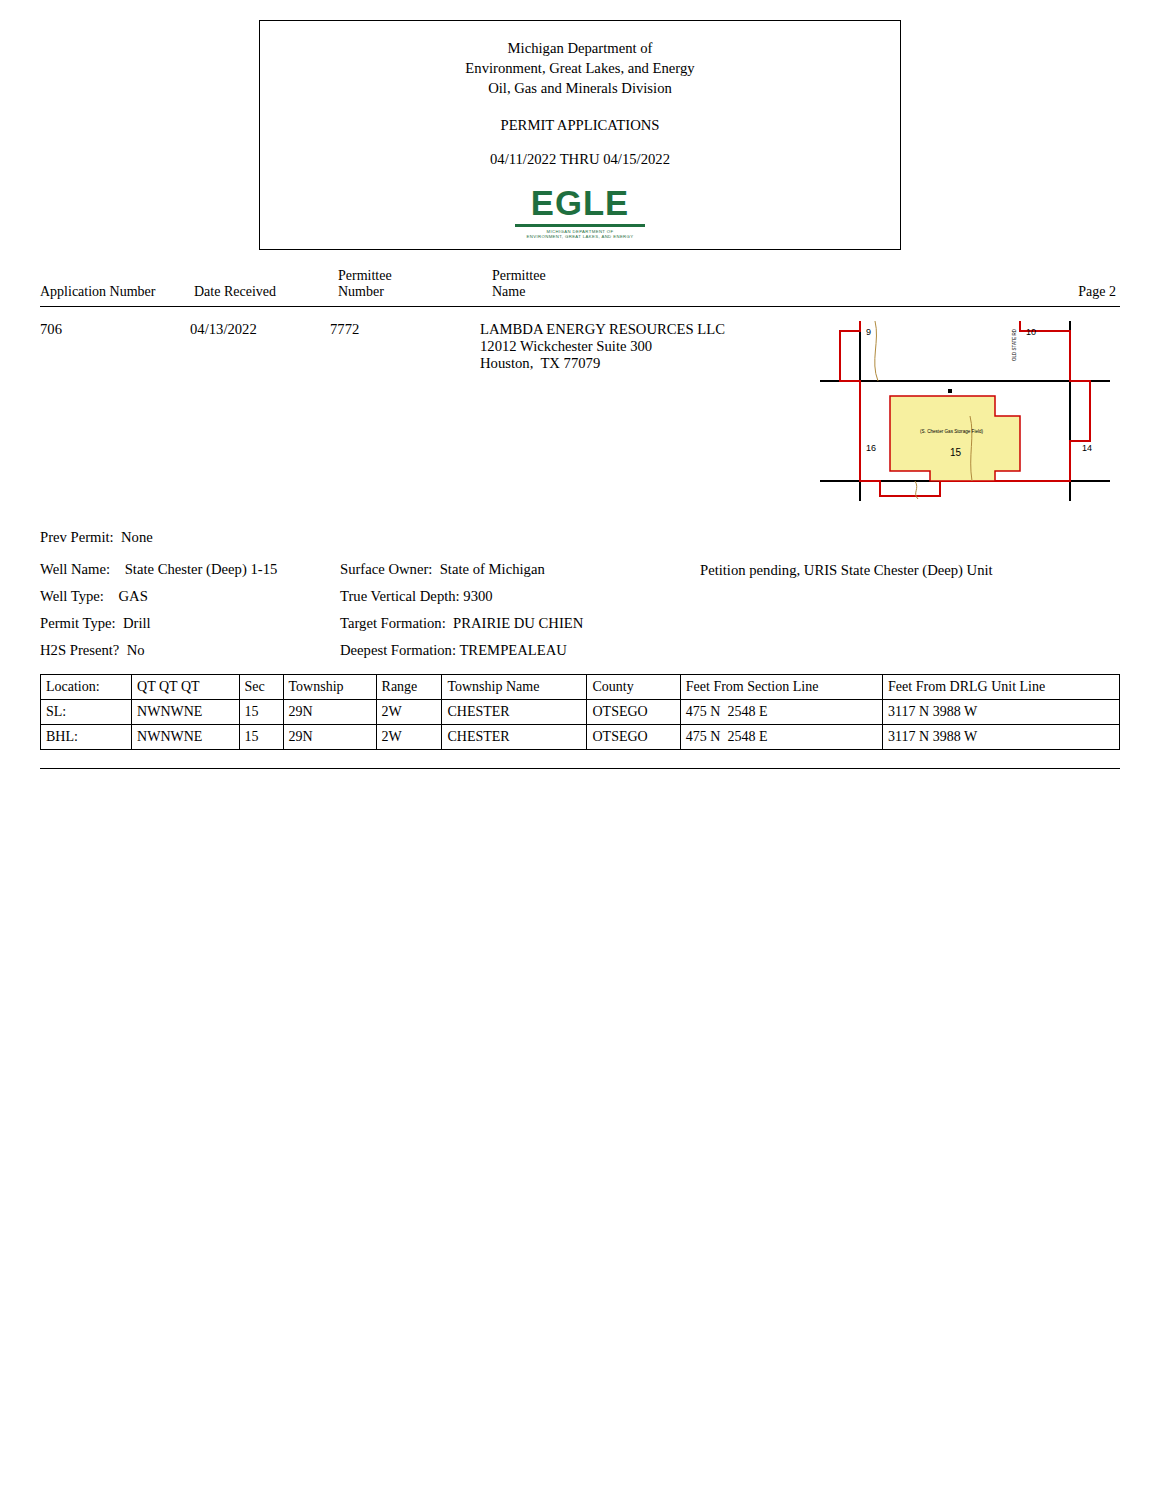Michigan Department of
Environment, Great Lakes, and Energy
Oil, Gas and Minerals Division
PERMIT APPLICATIONS
04/11/2022 THRU 04/15/2022
EGLE
MICHIGAN DEPARTMENT OF
ENVIRONMENT, GREAT LAKES, AND ENERGY
| Application Number | Date Received | Permittee Number | Permittee Name | Page 2 |
| 706 | 04/13/2022 | 7772 | LAMBDA ENERGY RESOURCES LLC 12012 Wickchester Suite 300 Houston, TX 77079 | OLD STATE RD 9 10 16 14 15 (S. Chester Gas Storage Field) |
Prev Permit: None
| Well Name: State Chester (Deep) 1-15 | Surface Owner: State of Michigan | Petition pending, URIS State Chester (Deep) Unit |
| Well Type: GAS | True Vertical Depth: 9300 |
| Permit Type: Drill | Target Formation: PRAIRIE DU CHIEN |
| H2S Present? No | Deepest Formation: TREMPEALEAU |
| Location: | QT QT QT | Sec | Township | Range | Township Name | County | Feet From Section Line | Feet From DRLG Unit Line |
| --- | --- | --- | --- | --- | --- | --- | --- | --- |
| SL: | NWNWNE | 15 | 29N | 2W | CHESTER | OTSEGO | 475 N 2548 E | 3117 N 3988 W |
| BHL: | NWNWNE | 15 | 29N | 2W | CHESTER | OTSEGO | 475 N 2548 E | 3117 N 3988 W |